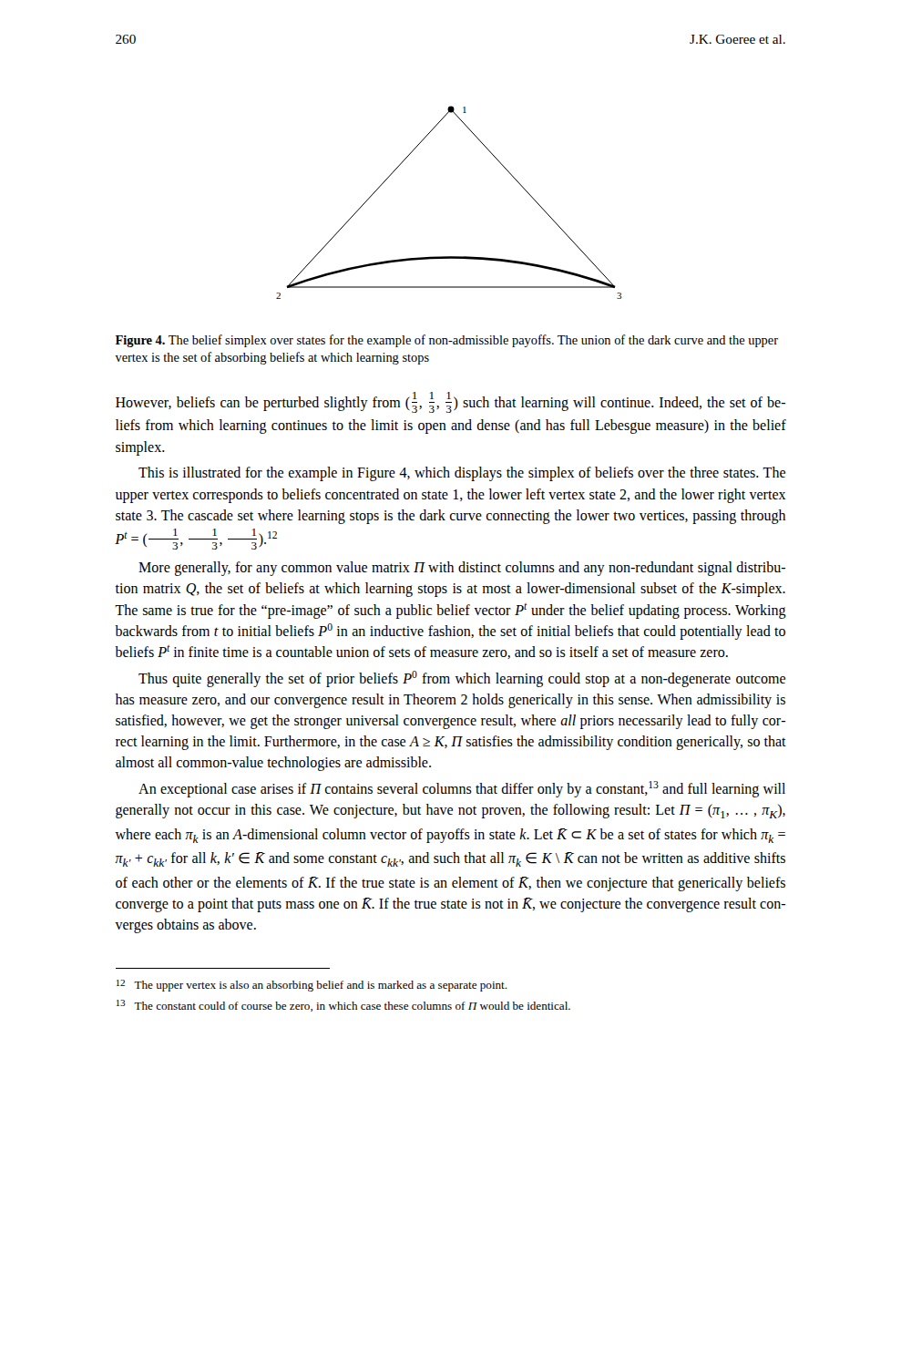260 J.K. Goeree et al.
1 2 3
Figure 4. The belief simplex over states for the example of non-admissible payoffs. The union of the dark curve and the upper vertex is the set of absorbing beliefs at which learning stops
However, beliefs can be perturbed slightly from (13, 13, 13) such that learning will continue. Indeed, the set of beliefs from which learning continues to the limit is open and dense (and has full Lebesgue measure) in the belief simplex.
This is illustrated for the example in Figure 4, which displays the simplex of beliefs over the three states. The upper vertex corresponds to beliefs concentrated on state 1, the lower left vertex state 2, and the lower right vertex state 3. The cascade set where learning stops is the dark curve connecting the lower two vertices, passing through Pt = (13, 13, 13).12
More generally, for any common value matrix Π with distinct columns and any non-redundant signal distribution matrix Q, the set of beliefs at which learning stops is at most a lower-dimensional subset of the K-simplex. The same is true for the “pre-image” of such a public belief vector Pt under the belief updating process. Working backwards from t to initial beliefs P0 in an inductive fashion, the set of initial beliefs that could potentially lead to beliefs Pt in finite time is a countable union of sets of measure zero, and so is itself a set of measure zero.
Thus quite generally the set of prior beliefs P0 from which learning could stop at a non-degenerate outcome has measure zero, and our convergence result in Theorem 2 holds generically in this sense. When admissibility is satisfied, however, we get the stronger universal convergence result, where all priors necessarily lead to fully correct learning in the limit. Furthermore, in the case A ≥ K, Π satisfies the admissibility condition generically, so that almost all common-value technologies are admissible.
An exceptional case arises if Π contains several columns that differ only by a constant,13 and full learning will generally not occur in this case. We conjecture, but have not proven, the following result: Let Π = (π1, … , πK), where each πk is an A-dimensional column vector of payoffs in state k. Let K̄ ⊂ K be a set of states for which πk = πk′ + ckk′ for all k, k′ ∈ K̄ and some constant ckk′, and such that all πk ∈ K \ K̄ can not be written as additive shifts of each other or the elements of K̄. If the true state is an element of K̄, then we conjecture that generically beliefs converge to a point that puts mass one on K̄. If the true state is not in K̄, we conjecture the convergence result converges obtains as above.
12 The upper vertex is also an absorbing belief and is marked as a separate point.
13 The constant could of course be zero, in which case these columns of Π would be identical.